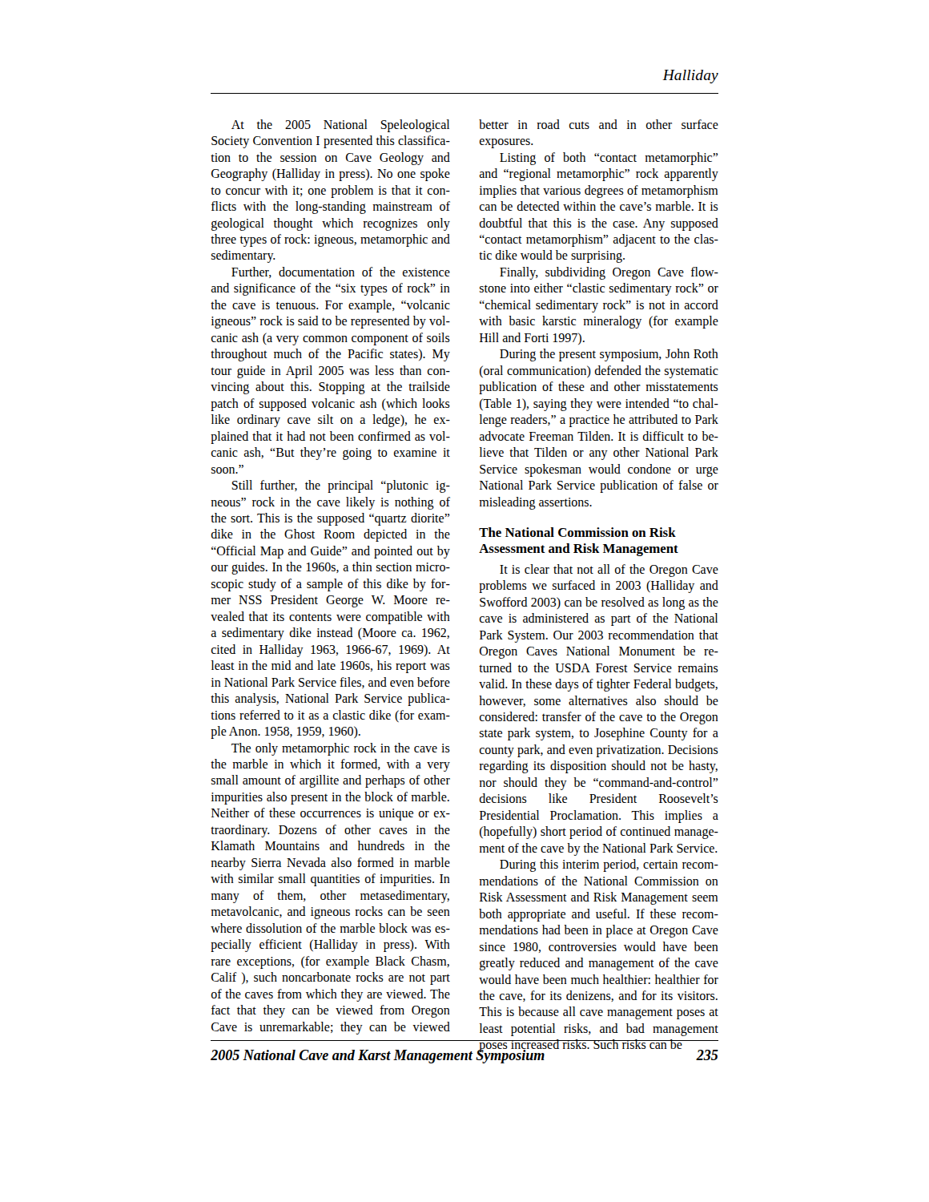Halliday
At the 2005 National Speleological Society Convention I presented this classification to the session on Cave Geology and Geography (Halliday in press). No one spoke to concur with it; one problem is that it conflicts with the long-standing mainstream of geological thought which recognizes only three types of rock: igneous, metamorphic and sedimentary.
Further, documentation of the existence and significance of the “six types of rock” in the cave is tenuous. For example, “volcanic igneous” rock is said to be represented by volcanic ash (a very common component of soils throughout much of the Pacific states). My tour guide in April 2005 was less than convincing about this. Stopping at the trailside patch of supposed volcanic ash (which looks like ordinary cave silt on a ledge), he explained that it had not been confirmed as volcanic ash, “But they’re going to examine it soon.”
Still further, the principal “plutonic igneous” rock in the cave likely is nothing of the sort. This is the supposed “quartz diorite” dike in the Ghost Room depicted in the “Official Map and Guide” and pointed out by our guides. In the 1960s, a thin section microscopic study of a sample of this dike by former NSS President George W. Moore revealed that its contents were compatible with a sedimentary dike instead (Moore ca. 1962, cited in Halliday 1963, 1966-67, 1969). At least in the mid and late 1960s, his report was in National Park Service files, and even before this analysis, National Park Service publications referred to it as a clastic dike (for example Anon. 1958, 1959, 1960).
The only metamorphic rock in the cave is the marble in which it formed, with a very small amount of argillite and perhaps of other impurities also present in the block of marble. Neither of these occurrences is unique or extraordinary. Dozens of other caves in the Klamath Mountains and hundreds in the nearby Sierra Nevada also formed in marble with similar small quantities of impurities. In many of them, other metasedimentary, metavolcanic, and igneous rocks can be seen where dissolution of the marble block was especially efficient (Halliday in press). With rare exceptions, (for example Black Chasm, Calif ), such noncarbonate rocks are not part of the caves from which they are viewed. The fact that they can be viewed from Oregon Cave is unremarkable; they can be viewed better in road cuts and in other surface exposures.
Listing of both “contact metamorphic” and “regional metamorphic” rock apparently implies that various degrees of metamorphism can be detected within the cave’s marble. It is doubtful that this is the case. Any supposed “contact metamorphism” adjacent to the clastic dike would be surprising.
Finally, subdividing Oregon Cave flowstone into either “clastic sedimentary rock” or “chemical sedimentary rock” is not in accord with basic karstic mineralogy (for example Hill and Forti 1997).
During the present symposium, John Roth (oral communication) defended the systematic publication of these and other misstatements (Table 1), saying they were intended “to challenge readers,” a practice he attributed to Park advocate Freeman Tilden. It is difficult to believe that Tilden or any other National Park Service spokesman would condone or urge National Park Service publication of false or misleading assertions.
The National Commission on Risk Assessment and Risk Management
It is clear that not all of the Oregon Cave problems we surfaced in 2003 (Halliday and Swofford 2003) can be resolved as long as the cave is administered as part of the National Park System. Our 2003 recommendation that Oregon Caves National Monument be returned to the USDA Forest Service remains valid. In these days of tighter Federal budgets, however, some alternatives also should be considered: transfer of the cave to the Oregon state park system, to Josephine County for a county park, and even privatization. Decisions regarding its disposition should not be hasty, nor should they be “command-and-control” decisions like President Roosevelt’s Presidential Proclamation. This implies a (hopefully) short period of continued management of the cave by the National Park Service.
During this interim period, certain recommendations of the National Commission on Risk Assessment and Risk Management seem both appropriate and useful. If these recommendations had been in place at Oregon Cave since 1980, controversies would have been greatly reduced and management of the cave would have been much healthier: healthier for the cave, for its denizens, and for its visitors. This is because all cave management poses at least potential risks, and bad management poses increased risks. Such risks can be
2005 National Cave and Karst Management Symposium 235